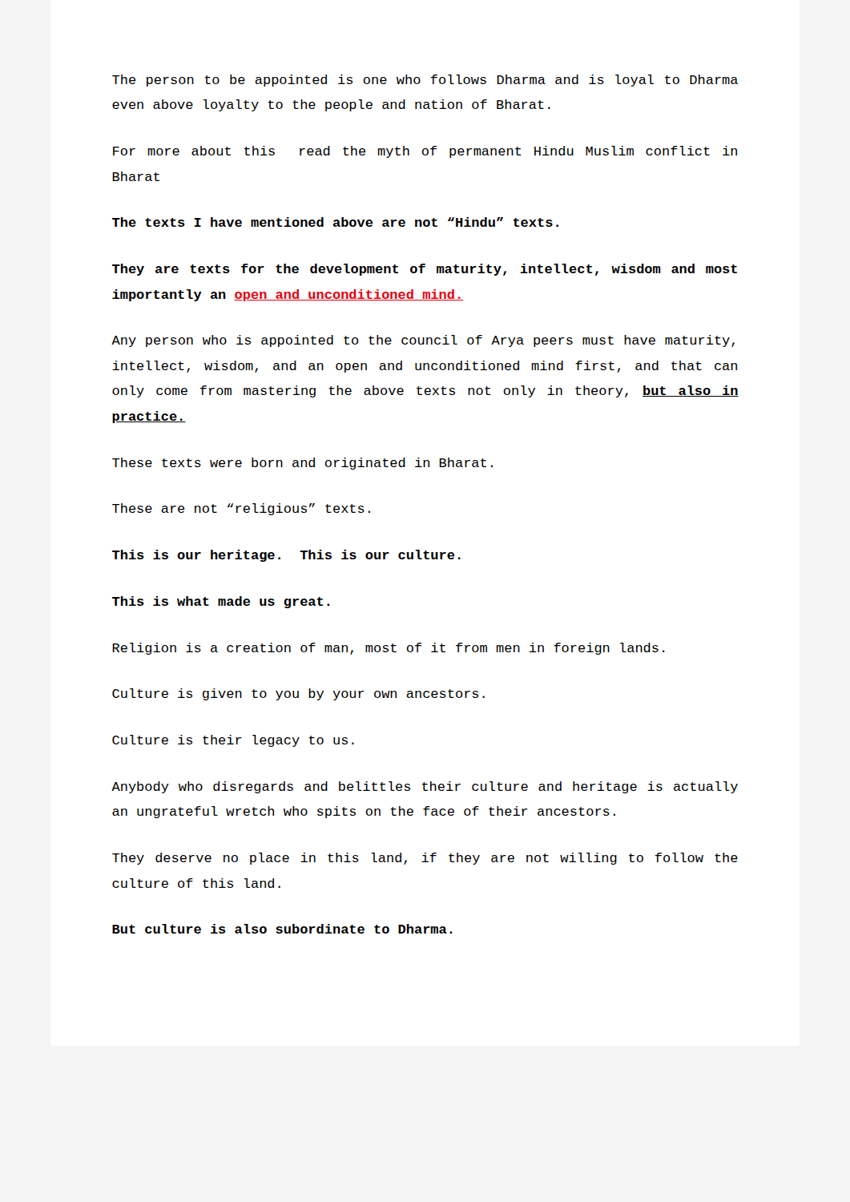The person to be appointed is one who follows Dharma and is loyal to Dharma even above loyalty to the people and nation of Bharat.
For more about this read the myth of permanent Hindu Muslim conflict in Bharat
The texts I have mentioned above are not “Hindu” texts.
They are texts for the development of maturity, intellect, wisdom and most importantly an open and unconditioned mind.
Any person who is appointed to the council of Arya peers must have maturity, intellect, wisdom, and an open and unconditioned mind first, and that can only come from mastering the above texts not only in theory, but also in practice.
These texts were born and originated in Bharat.
These are not “religious” texts.
This is our heritage. This is our culture.
This is what made us great.
Religion is a creation of man, most of it from men in foreign lands.
Culture is given to you by your own ancestors.
Culture is their legacy to us.
Anybody who disregards and belittles their culture and heritage is actually an ungrateful wretch who spits on the face of their ancestors.
They deserve no place in this land, if they are not willing to follow the culture of this land.
But culture is also subordinate to Dharma.